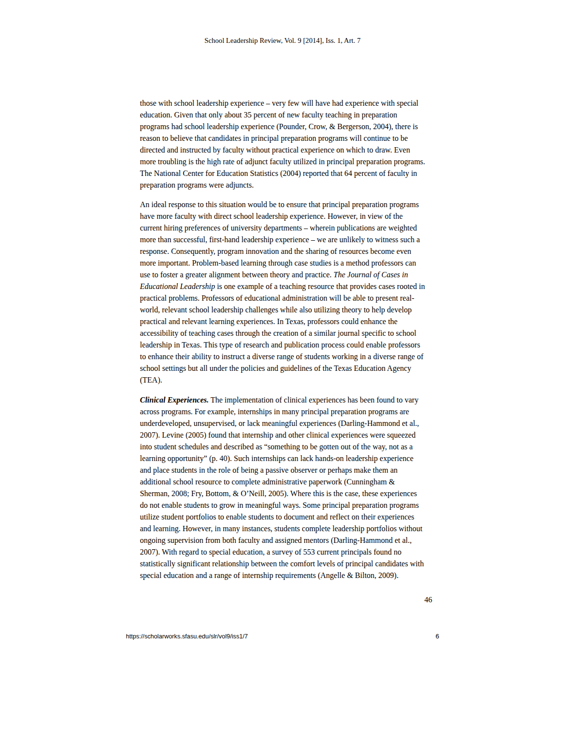School Leadership Review, Vol. 9 [2014], Iss. 1, Art. 7
those with school leadership experience – very few will have had experience with special education. Given that only about 35 percent of new faculty teaching in preparation programs had school leadership experience (Pounder, Crow, & Bergerson, 2004), there is reason to believe that candidates in principal preparation programs will continue to be directed and instructed by faculty without practical experience on which to draw. Even more troubling is the high rate of adjunct faculty utilized in principal preparation programs. The National Center for Education Statistics (2004) reported that 64 percent of faculty in preparation programs were adjuncts.
An ideal response to this situation would be to ensure that principal preparation programs have more faculty with direct school leadership experience. However, in view of the current hiring preferences of university departments – wherein publications are weighted more than successful, first-hand leadership experience – we are unlikely to witness such a response. Consequently, program innovation and the sharing of resources become even more important. Problem-based learning through case studies is a method professors can use to foster a greater alignment between theory and practice. The Journal of Cases in Educational Leadership is one example of a teaching resource that provides cases rooted in practical problems. Professors of educational administration will be able to present real-world, relevant school leadership challenges while also utilizing theory to help develop practical and relevant learning experiences. In Texas, professors could enhance the accessibility of teaching cases through the creation of a similar journal specific to school leadership in Texas. This type of research and publication process could enable professors to enhance their ability to instruct a diverse range of students working in a diverse range of school settings but all under the policies and guidelines of the Texas Education Agency (TEA).
Clinical Experiences. The implementation of clinical experiences has been found to vary across programs. For example, internships in many principal preparation programs are underdeveloped, unsupervised, or lack meaningful experiences (Darling-Hammond et al., 2007). Levine (2005) found that internship and other clinical experiences were squeezed into student schedules and described as “something to be gotten out of the way, not as a learning opportunity” (p. 40). Such internships can lack hands-on leadership experience and place students in the role of being a passive observer or perhaps make them an additional school resource to complete administrative paperwork (Cunningham & Sherman, 2008; Fry, Bottom, & O’Neill, 2005). Where this is the case, these experiences do not enable students to grow in meaningful ways. Some principal preparation programs utilize student portfolios to enable students to document and reflect on their experiences and learning. However, in many instances, students complete leadership portfolios without ongoing supervision from both faculty and assigned mentors (Darling-Hammond et al., 2007). With regard to special education, a survey of 553 current principals found no statistically significant relationship between the comfort levels of principal candidates with special education and a range of internship requirements (Angelle & Bilton, 2009).
46
https://scholarworks.sfasu.edu/slr/vol9/iss1/7
6